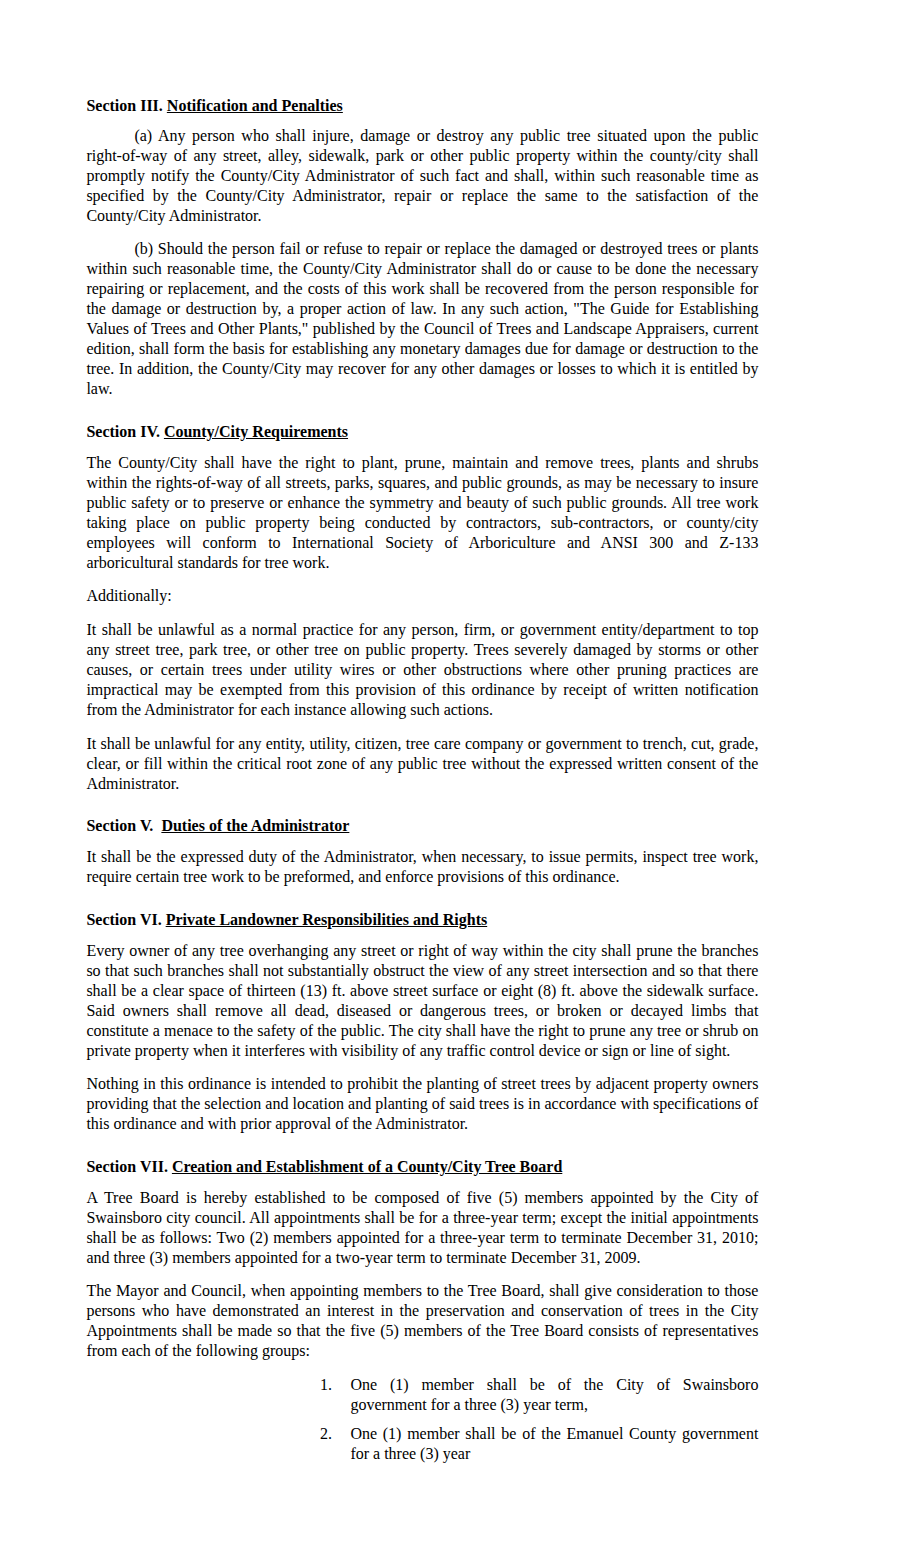Section III. Notification and Penalties
(a) Any person who shall injure, damage or destroy any public tree situated upon the public right-of-way of any street, alley, sidewalk, park or other public property within the county/city shall promptly notify the County/City Administrator of such fact and shall, within such reasonable time as specified by the County/City Administrator, repair or replace the same to the satisfaction of the County/City Administrator.
(b) Should the person fail or refuse to repair or replace the damaged or destroyed trees or plants within such reasonable time, the County/City Administrator shall do or cause to be done the necessary repairing or replacement, and the costs of this work shall be recovered from the person responsible for the damage or destruction by, a proper action of law. In any such action, "The Guide for Establishing Values of Trees and Other Plants," published by the Council of Trees and Landscape Appraisers, current edition, shall form the basis for establishing any monetary damages due for damage or destruction to the tree. In addition, the County/City may recover for any other damages or losses to which it is entitled by law.
Section IV. County/City Requirements
The County/City shall have the right to plant, prune, maintain and remove trees, plants and shrubs within the rights-of-way of all streets, parks, squares, and public grounds, as may be necessary to insure public safety or to preserve or enhance the symmetry and beauty of such public grounds. All tree work taking place on public property being conducted by contractors, sub-contractors, or county/city employees will conform to International Society of Arboriculture and ANSI 300 and Z-133 arboricultural standards for tree work.
Additionally:
It shall be unlawful as a normal practice for any person, firm, or government entity/department to top any street tree, park tree, or other tree on public property. Trees severely damaged by storms or other causes, or certain trees under utility wires or other obstructions where other pruning practices are impractical may be exempted from this provision of this ordinance by receipt of written notification from the Administrator for each instance allowing such actions.
It shall be unlawful for any entity, utility, citizen, tree care company or government to trench, cut, grade, clear, or fill within the critical root zone of any public tree without the expressed written consent of the Administrator.
Section V. Duties of the Administrator
It shall be the expressed duty of the Administrator, when necessary, to issue permits, inspect tree work, require certain tree work to be preformed, and enforce provisions of this ordinance.
Section VI. Private Landowner Responsibilities and Rights
Every owner of any tree overhanging any street or right of way within the city shall prune the branches so that such branches shall not substantially obstruct the view of any street intersection and so that there shall be a clear space of thirteen (13) ft. above street surface or eight (8) ft. above the sidewalk surface. Said owners shall remove all dead, diseased or dangerous trees, or broken or decayed limbs that constitute a menace to the safety of the public. The city shall have the right to prune any tree or shrub on private property when it interferes with visibility of any traffic control device or sign or line of sight.
Nothing in this ordinance is intended to prohibit the planting of street trees by adjacent property owners providing that the selection and location and planting of said trees is in accordance with specifications of this ordinance and with prior approval of the Administrator.
Section VII. Creation and Establishment of a County/City Tree Board
A Tree Board is hereby established to be composed of five (5) members appointed by the City of Swainsboro city council. All appointments shall be for a three-year term; except the initial appointments shall be as follows: Two (2) members appointed for a three-year term to terminate December 31, 2010; and three (3) members appointed for a two-year term to terminate December 31, 2009.
The Mayor and Council, when appointing members to the Tree Board, shall give consideration to those persons who have demonstrated an interest in the preservation and conservation of trees in the City Appointments shall be made so that the five (5) members of the Tree Board consists of representatives from each of the following groups:
One (1) member shall be of the City of Swainsboro government for a three (3) year term,
One (1) member shall be of the Emanuel County government for a three (3) year